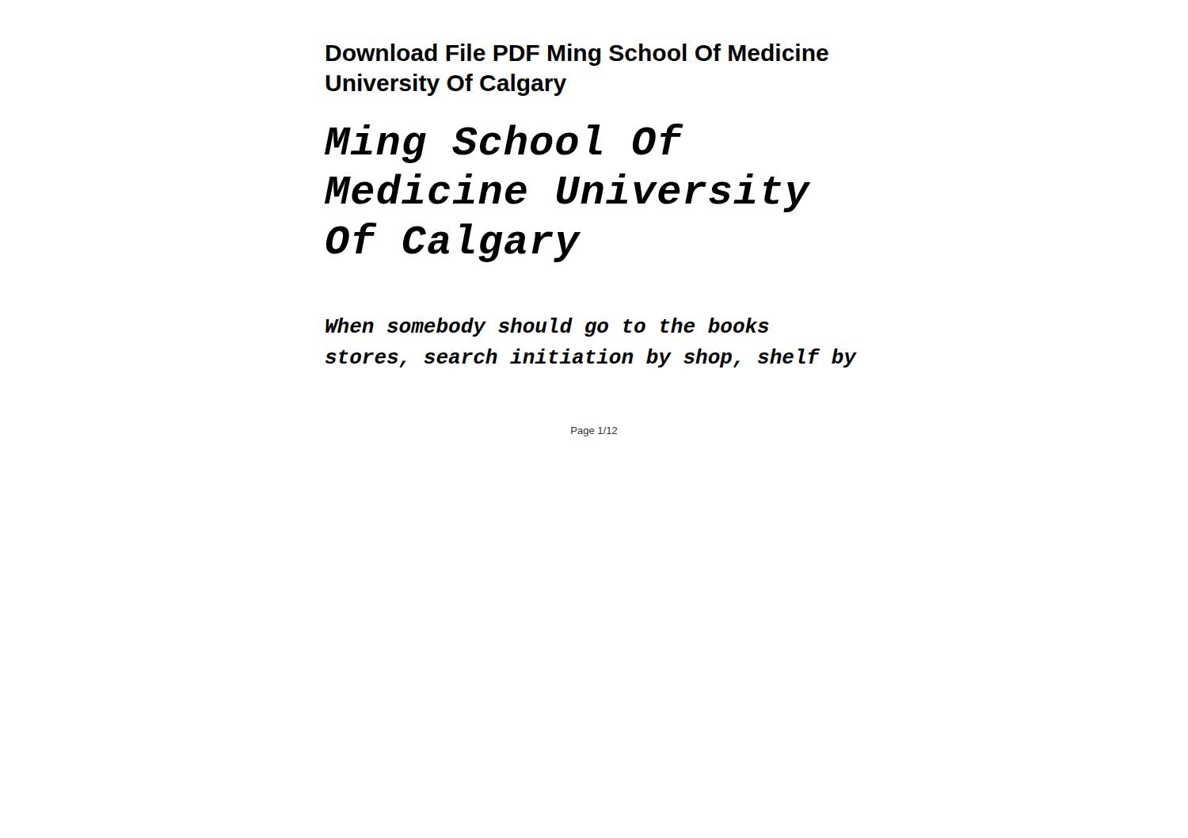Download File PDF Ming School Of Medicine University Of Calgary
Ming School Of Medicine University Of Calgary
When somebody should go to the books stores, search initiation by shop, shelf by
Page 1/12